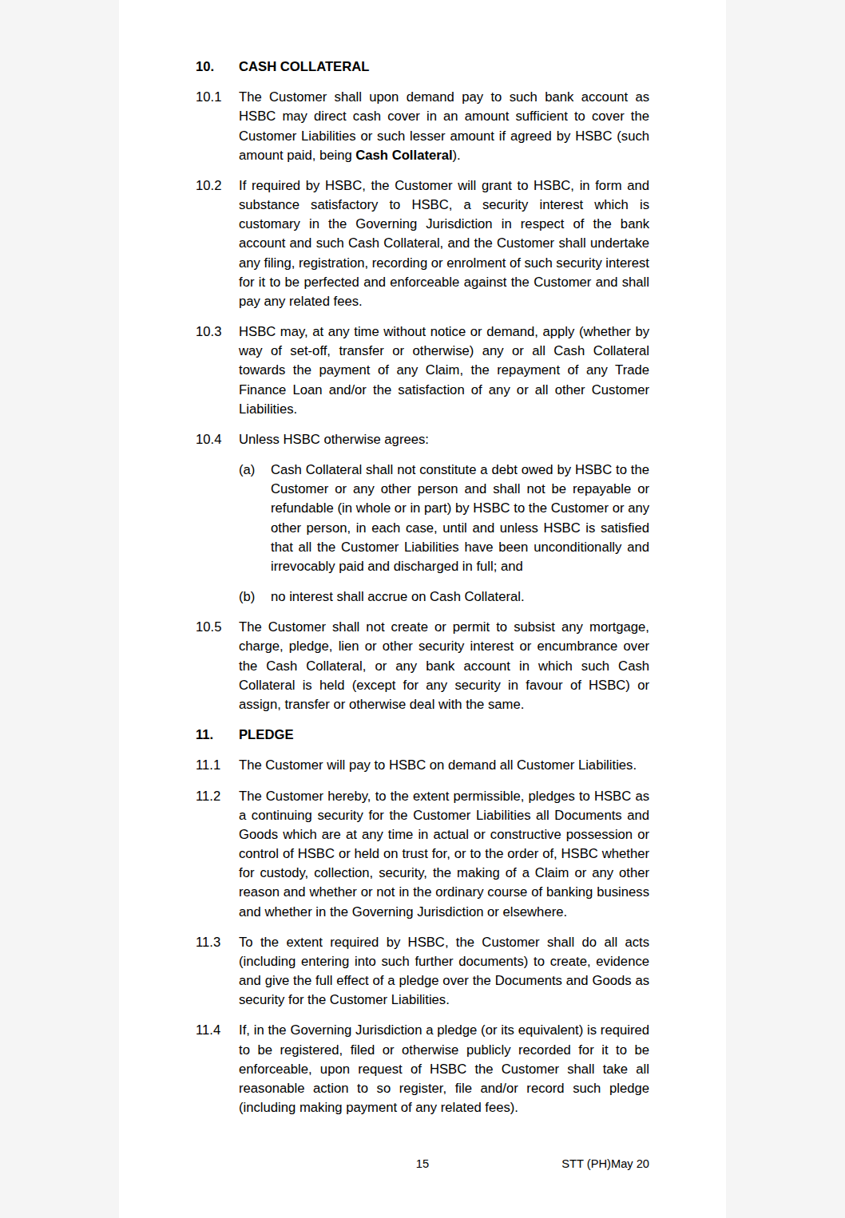10.
CASH COLLATERAL
10.1
The Customer shall upon demand pay to such bank account as HSBC may direct cash cover in an amount sufficient to cover the Customer Liabilities or such lesser amount if agreed by HSBC (such amount paid, being Cash Collateral).
10.2
If required by HSBC, the Customer will grant to HSBC, in form and substance satisfactory to HSBC, a security interest which is customary in the Governing Jurisdiction in respect of the bank account and such Cash Collateral, and the Customer shall undertake any filing, registration, recording or enrolment of such security interest for it to be perfected and enforceable against the Customer and shall pay any related fees.
10.3
HSBC may, at any time without notice or demand, apply (whether by way of set-off, transfer or otherwise) any or all Cash Collateral towards the payment of any Claim, the repayment of any Trade Finance Loan and/or the satisfaction of any or all other Customer Liabilities.
10.4
Unless HSBC otherwise agrees:
(a)
Cash Collateral shall not constitute a debt owed by HSBC to the Customer or any other person and shall not be repayable or refundable (in whole or in part) by HSBC to the Customer or any other person, in each case, until and unless HSBC is satisfied that all the Customer Liabilities have been unconditionally and irrevocably paid and discharged in full; and
(b)
no interest shall accrue on Cash Collateral.
10.5
The Customer shall not create or permit to subsist any mortgage, charge, pledge, lien or other security interest or encumbrance over the Cash Collateral, or any bank account in which such Cash Collateral is held (except for any security in favour of HSBC) or assign, transfer or otherwise deal with the same.
11.
PLEDGE
11.1
The Customer will pay to HSBC on demand all Customer Liabilities.
11.2
The Customer hereby, to the extent permissible, pledges to HSBC as a continuing security for the Customer Liabilities all Documents and Goods which are at any time in actual or constructive possession or control of HSBC or held on trust for, or to the order of, HSBC whether for custody, collection, security, the making of a Claim or any other reason and whether or not in the ordinary course of banking business and whether in the Governing Jurisdiction or elsewhere.
11.3
To the extent required by HSBC, the Customer shall do all acts (including entering into such further documents) to create, evidence and give the full effect of a pledge over the Documents and Goods as security for the Customer Liabilities.
11.4
If, in the Governing Jurisdiction a pledge (or its equivalent) is required to be registered, filed or otherwise publicly recorded for it to be enforceable, upon request of HSBC the Customer shall take all reasonable action to so register, file and/or record such pledge (including making payment of any related fees).
15
STT (PH)May 20